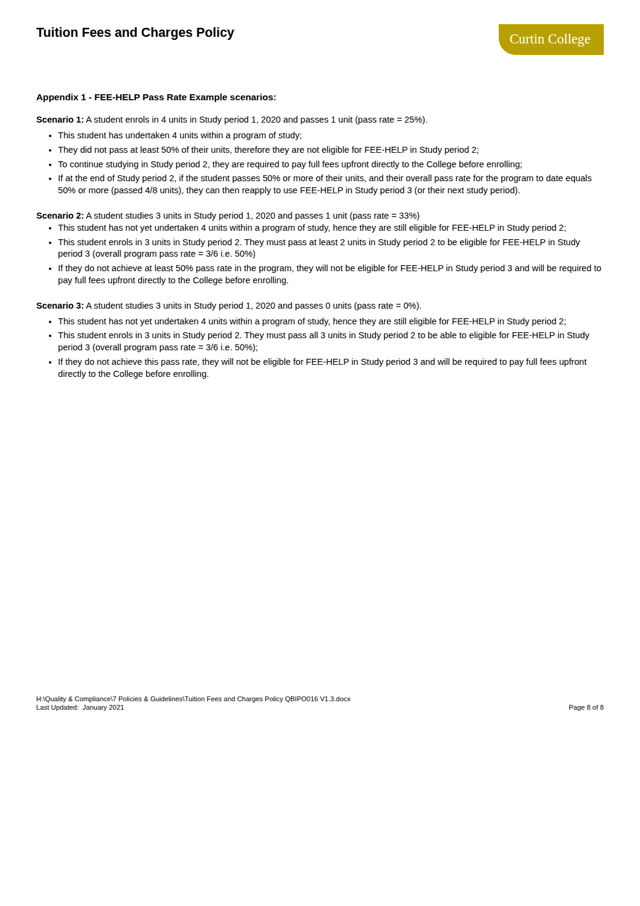Tuition Fees and Charges Policy
Curtin College
Appendix 1 - FEE-HELP Pass Rate Example scenarios:
Scenario 1: A student enrols in 4 units in Study period 1, 2020 and passes 1 unit (pass rate = 25%).
This student has undertaken 4 units within a program of study;
They did not pass at least 50% of their units, therefore they are not eligible for FEE-HELP in Study period 2;
To continue studying in Study period 2, they are required to pay full fees upfront directly to the College before enrolling;
If at the end of Study period 2, if the student passes 50% or more of their units, and their overall pass rate for the program to date equals 50% or more (passed 4/8 units), they can then reapply to use FEE-HELP in Study period 3 (or their next study period).
Scenario 2: A student studies 3 units in Study period 1, 2020 and passes 1 unit (pass rate = 33%)
This student has not yet undertaken 4 units within a program of study, hence they are still eligible for FEE-HELP in Study period 2;
This student enrols in 3 units in Study period 2. They must pass at least 2 units in Study period 2 to be eligible for FEE-HELP in Study period 3 (overall program pass rate = 3/6 i.e. 50%)
If they do not achieve at least 50% pass rate in the program, they will not be eligible for FEE-HELP in Study period 3 and will be required to pay full fees upfront directly to the College before enrolling.
Scenario 3: A student studies 3 units in Study period 1, 2020 and passes 0 units (pass rate = 0%).
This student has not yet undertaken 4 units within a program of study, hence they are still eligible for FEE-HELP in Study period 2;
This student enrols in 3 units in Study period 2. They must pass all 3 units in Study period 2 to be able to eligible for FEE-HELP in Study period 3 (overall program pass rate = 3/6 i.e. 50%);
If they do not achieve this pass rate, they will not be eligible for FEE-HELP in Study period 3 and will be required to pay full fees upfront directly to the College before enrolling.
H:\Quality & Compliance\7 Policies & Guidelines\Tuition Fees and Charges Policy QBIPO016 V1.3.docx
Last Updated: January 2021
Page 8 of 8